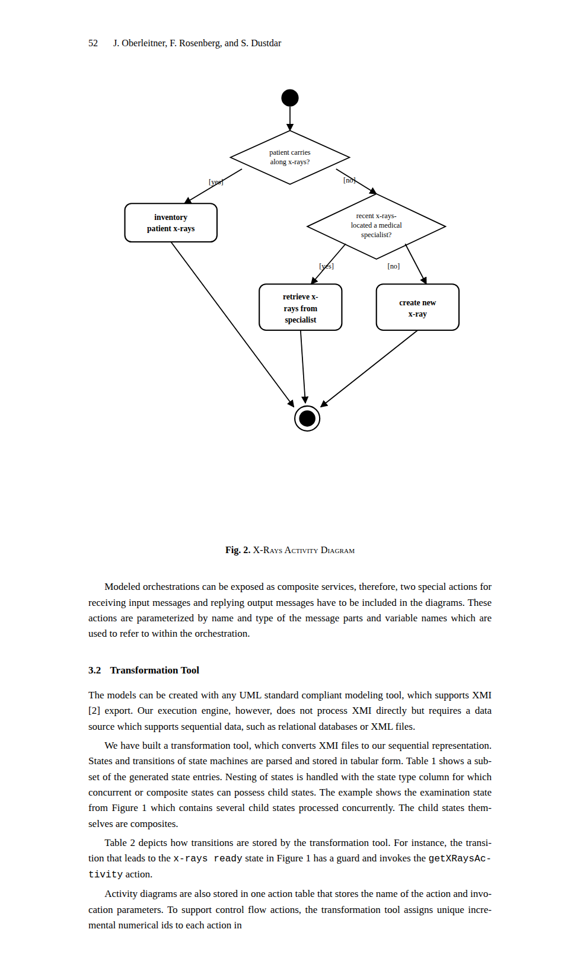52 J. Oberleitner, F. Rosenberg, and S. Dustdar
patient carries along x-rays? [yes] [no] inventory patient x-rays recent x-rays- located a medical specialist? [yes] [no] retrieve x- rays from specialist create new x-ray
Fig. 2. X-Rays Activity Diagram
Modeled orchestrations can be exposed as composite services, therefore, two special actions for receiving input messages and replying output messages have to be included in the diagrams. These actions are parameterized by name and type of the message parts and variable names which are used to refer to within the orchestration.
3.2 Transformation Tool
The models can be created with any UML standard compliant modeling tool, which supports XMI [2] export. Our execution engine, however, does not process XMI directly but requires a data source which supports sequential data, such as relational databases or XML files.
We have built a transformation tool, which converts XMI files to our sequential representation. States and transitions of state machines are parsed and stored in tabular form. Table 1 shows a subset of the generated state entries. Nesting of states is handled with the state type column for which concurrent or composite states can possess child states. The example shows the examination state from Figure 1 which contains several child states processed concurrently. The child states themselves are composites.
Table 2 depicts how transitions are stored by the transformation tool. For instance, the transition that leads to the x-rays ready state in Figure 1 has a guard and invokes the getXRaysActivity action.
Activity diagrams are also stored in one action table that stores the name of the action and invocation parameters. To support control flow actions, the transformation tool assigns unique incremental numerical ids to each action in